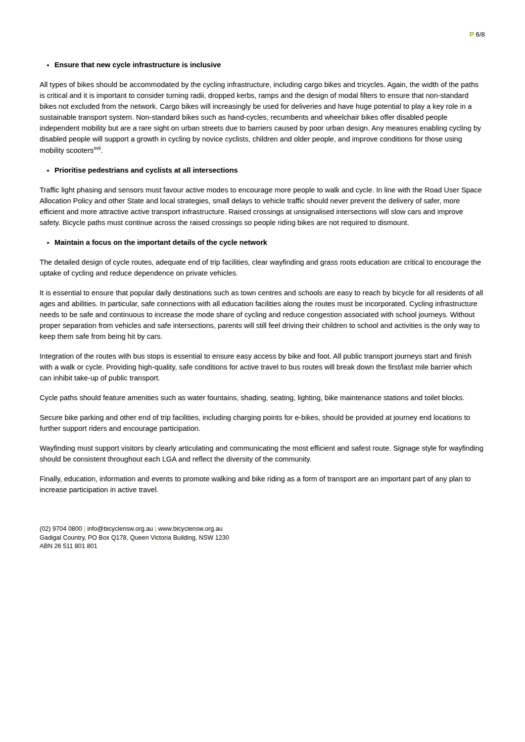P 6/8
Ensure that new cycle infrastructure is inclusive
All types of bikes should be accommodated by the cycling infrastructure, including cargo bikes and tricycles. Again, the width of the paths is critical and it is important to consider turning radii, dropped kerbs, ramps and the design of modal filters to ensure that non-standard bikes not excluded from the network. Cargo bikes will increasingly be used for deliveries and have huge potential to play a key role in a sustainable transport system. Non-standard bikes such as hand-cycles, recumbents and wheelchair bikes offer disabled people independent mobility but are a rare sight on urban streets due to barriers caused by poor urban design. Any measures enabling cycling by disabled people will support a growth in cycling by novice cyclists, children and older people, and improve conditions for those using mobility scootersxvii.
Prioritise pedestrians and cyclists at all intersections
Traffic light phasing and sensors must favour active modes to encourage more people to walk and cycle. In line with the Road User Space Allocation Policy and other State and local strategies, small delays to vehicle traffic should never prevent the delivery of safer, more efficient and more attractive active transport infrastructure. Raised crossings at unsignalised intersections will slow cars and improve safety. Bicycle paths must continue across the raised crossings so people riding bikes are not required to dismount.
Maintain a focus on the important details of the cycle network
The detailed design of cycle routes, adequate end of trip facilities, clear wayfinding and grass roots education are critical to encourage the uptake of cycling and reduce dependence on private vehicles.
It is essential to ensure that popular daily destinations such as town centres and schools are easy to reach by bicycle for all residents of all ages and abilities. In particular, safe connections with all education facilities along the routes must be incorporated. Cycling infrastructure needs to be safe and continuous to increase the mode share of cycling and reduce congestion associated with school journeys. Without proper separation from vehicles and safe intersections, parents will still feel driving their children to school and activities is the only way to keep them safe from being hit by cars.
Integration of the routes with bus stops is essential to ensure easy access by bike and foot. All public transport journeys start and finish with a walk or cycle. Providing high-quality, safe conditions for active travel to bus routes will break down the first/last mile barrier which can inhibit take-up of public transport.
Cycle paths should feature amenities such as water fountains, shading, seating, lighting, bike maintenance stations and toilet blocks.
Secure bike parking and other end of trip facilities, including charging points for e-bikes, should be provided at journey end locations to further support riders and encourage participation.
Wayfinding must support visitors by clearly articulating and communicating the most efficient and safest route. Signage style for wayfinding should be consistent throughout each LGA and reflect the diversity of the community.
Finally, education, information and events to promote walking and bike riding as a form of transport are an important part of any plan to increase participation in active travel.
(02) 9704 0800 | info@bicyclensw.org.au | www.bicyclensw.org.au
Gadigal Country, PO Box Q178, Queen Victoria Building, NSW 1230
ABN 26 511 801 801